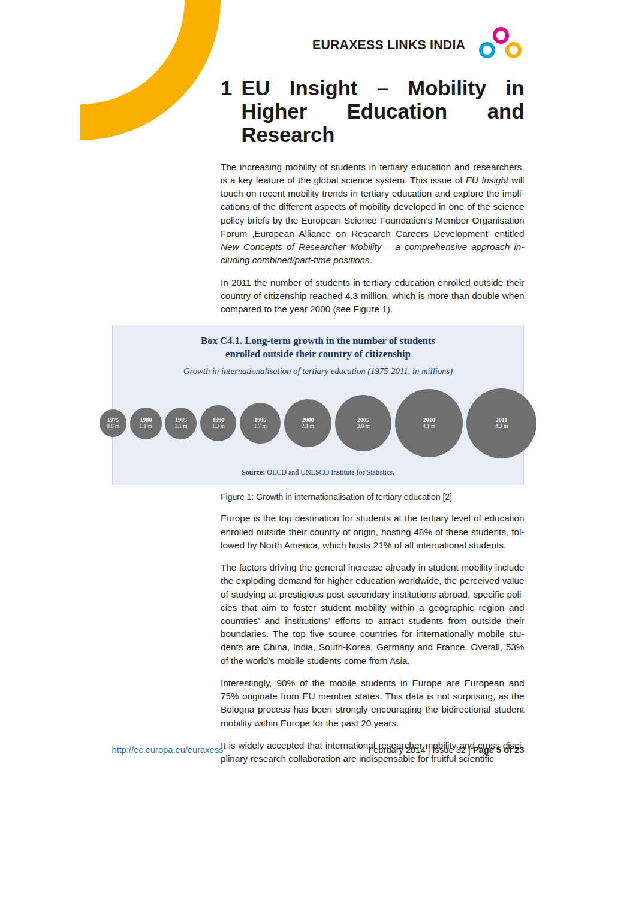EURAXESS LINKS INDIA
1 EU Insight–Mobility in Higher Education and Research
The increasing mobility of students in tertiary education and researchers, is a key feature of the global science system. This issue of EU Insight will touch on recent mobility trends in tertiary education and explore the implications of the different aspects of mobility developed in one of the science policy briefs by the European Science Foundation’s Member Organisation Forum ‚European Alliance on Research Careers Development’ entitled New Concepts of Researcher Mobility – a comprehensive approach including combined/part-time positions.
In 2011 the number of students in tertiary education enrolled outside their country of citizenship reached 4.3 million, which is more than double when compared to the year 2000 (see Figure 1).
Box C4.1. Long-term growth in the number of students
enrolled outside their country of citizenship
Growth in internationalisation of tertiary education (1975-2011, in millions)
19750.8 m
19801.1 m
19851.1 m
19901.3 m
19951.7 m
20002.1 m
20053.0 m
20104.1 m
20114.3 m
Source: OECD and UNESCO Institute for Statistics.
Figure 1: Growth in internationalisation of tertiary education [2]
Europe is the top destination for students at the tertiary level of education enrolled outside their country of origin, hosting 48% of these students, followed by North America, which hosts 21% of all international students.
The factors driving the general increase already in student mobility include the exploding demand for higher education worldwide, the perceived value of studying at prestigious post-secondary institutions abroad, specific policies that aim to foster student mobility within a geographic region and countries’ and institutions’ efforts to attract students from outside their boundaries. The top five source countries for internationally mobile students are China, India, South-Korea, Germany and France. Overall, 53% of the world’s mobile students come from Asia.
Interestingly, 90% of the mobile students in Europe are European and 75% originate from EU member states. This data is not surprising, as the Bologna process has been strongly encouraging the bidirectional student mobility within Europe for the past 20 years.
It is widely accepted that international researcher mobility and cross-disciplinary research collaboration are indispensable for fruitful scientific
http://ec.europa.eu/euraxess
February 2014 | Issue 32 | Page 5 of 23